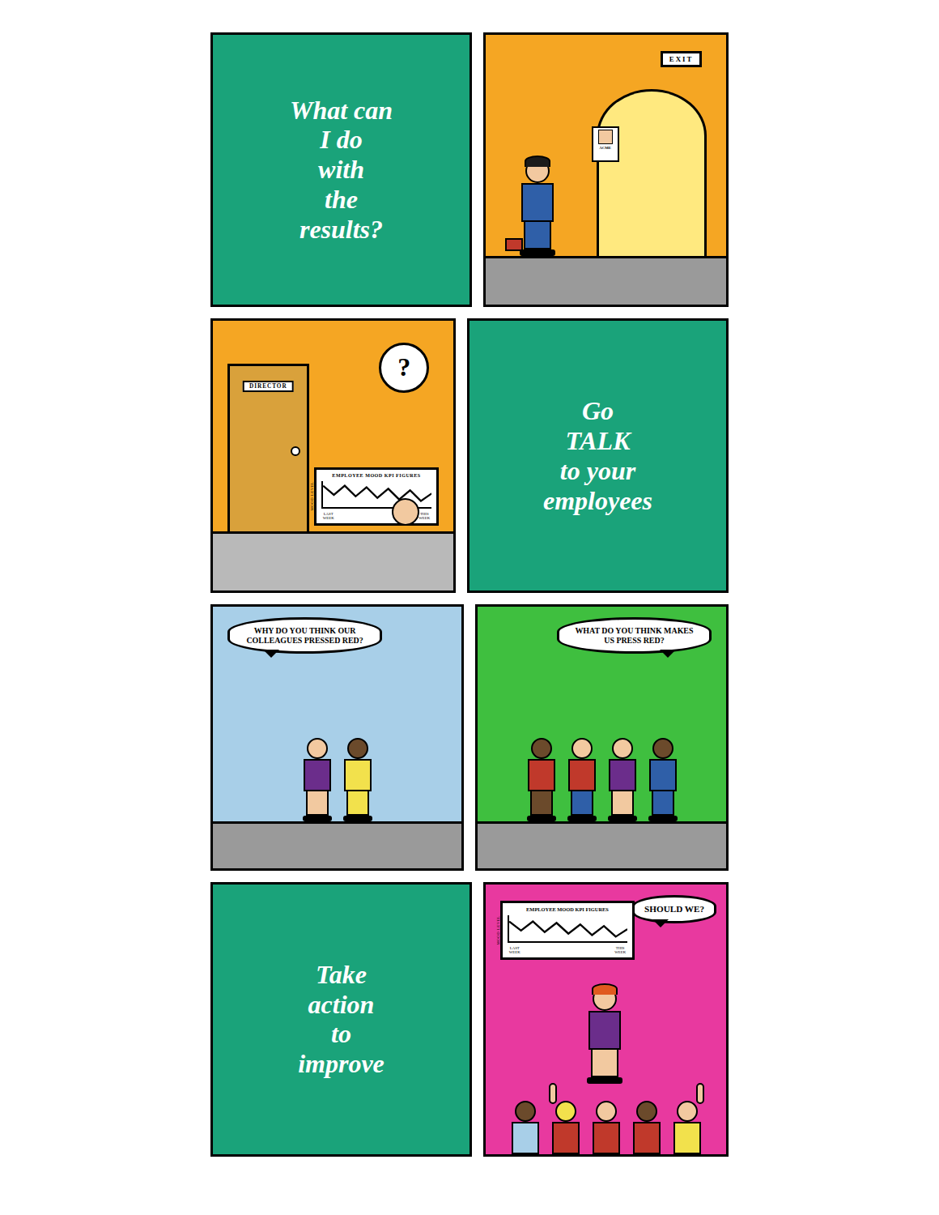Comic strip: What can I do with the results?
What can
I do
with
the
results?
EXIT
ACME
DIRECTOR
?
EMPLOYEE MOOD KPI FIGURES
MOOD LEVEL
LAST
WEEK THIS
WEEK
Go
TALK
to your
employees
Why do you think our colleagues pressed red?
What do you think makes us press red?
Take
action
to
improve
EMPLOYEE MOOD KPI FIGURES
MOOD LEVEL
LAST
WEEK THIS
WEEK
Should we?